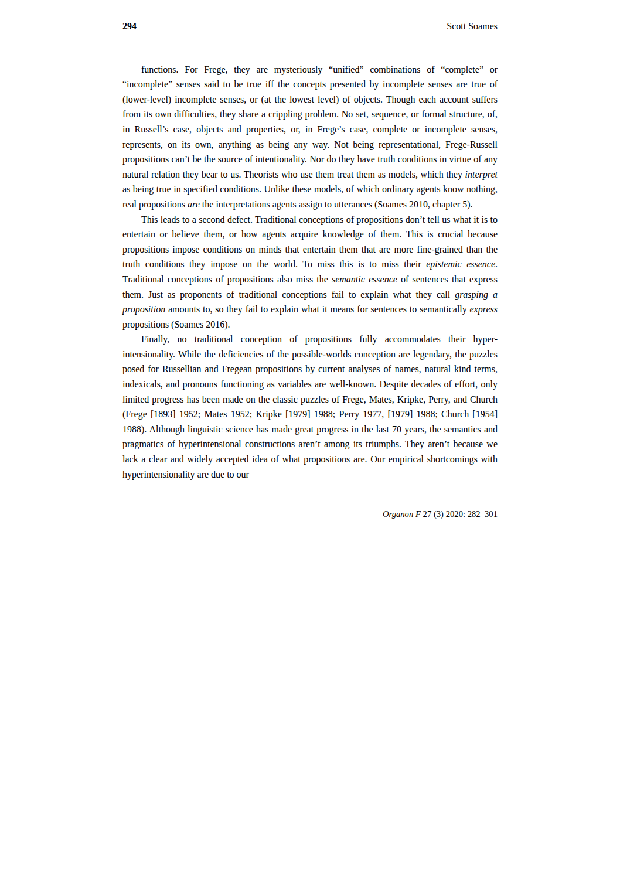294 Scott Soames
functions. For Frege, they are mysteriously “unified” combinations of “complete” or “incomplete” senses said to be true iff the concepts presented by incomplete senses are true of (lower-level) incomplete senses, or (at the lowest level) of objects. Though each account suffers from its own difficulties, they share a crippling problem. No set, sequence, or formal structure, of, in Russell’s case, objects and properties, or, in Frege’s case, complete or incomplete senses, represents, on its own, anything as being any way. Not being representational, Frege-Russell propositions can’t be the source of intentionality. Nor do they have truth conditions in virtue of any natural relation they bear to us. Theorists who use them treat them as models, which they interpret as being true in specified conditions. Unlike these models, of which ordinary agents know nothing, real propositions are the interpretations agents assign to utterances (Soames 2010, chapter 5).
This leads to a second defect. Traditional conceptions of propositions don’t tell us what it is to entertain or believe them, or how agents acquire knowledge of them. This is crucial because propositions impose conditions on minds that entertain them that are more fine-grained than the truth conditions they impose on the world. To miss this is to miss their epistemic essence. Traditional conceptions of propositions also miss the semantic essence of sentences that express them. Just as proponents of traditional conceptions fail to explain what they call grasping a proposition amounts to, so they fail to explain what it means for sentences to semantically express propositions (Soames 2016).
Finally, no traditional conception of propositions fully accommodates their hyper-intensionality. While the deficiencies of the possible-worlds conception are legendary, the puzzles posed for Russellian and Fregean propositions by current analyses of names, natural kind terms, indexicals, and pronouns functioning as variables are well-known. Despite decades of effort, only limited progress has been made on the classic puzzles of Frege, Mates, Kripke, Perry, and Church (Frege [1893] 1952; Mates 1952; Kripke [1979] 1988; Perry 1977, [1979] 1988; Church [1954] 1988). Although linguistic science has made great progress in the last 70 years, the semantics and pragmatics of hyperintensional constructions aren’t among its triumphs. They aren’t because we lack a clear and widely accepted idea of what propositions are. Our empirical shortcomings with hyperintensionality are due to our
Organon F 27 (3) 2020: 282–301